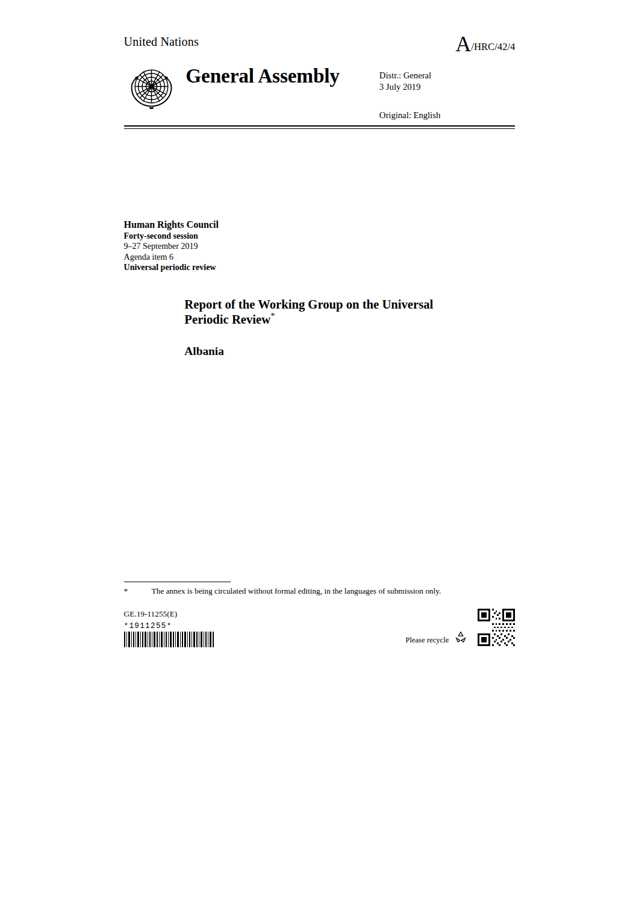United Nations
A/HRC/42/4
General Assembly
Distr.: General
3 July 2019
Original: English
Human Rights Council
Forty-second session
9–27 September 2019
Agenda item 6
Universal periodic review
Report of the Working Group on the Universal Periodic Review*
Albania
*The annex is being circulated without formal editing, in the languages of submission only.
GE.19-11255(E)
* 1 9 1 1 2 5 5 *
Please recycle